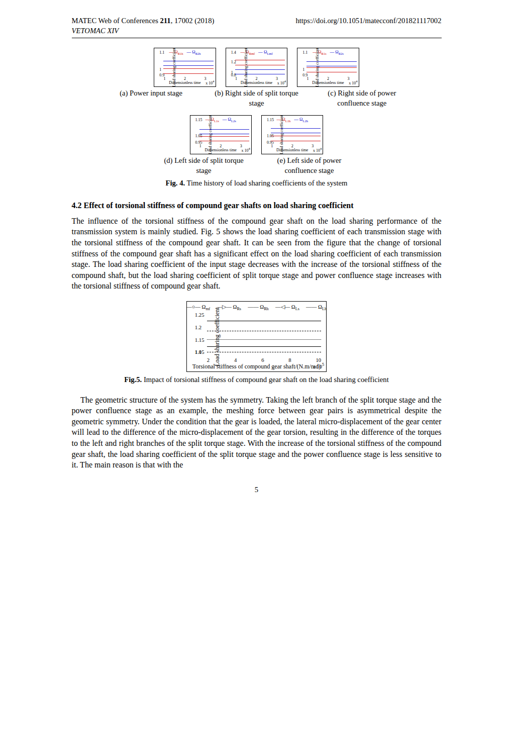MATEC Web of Conferences 211, 17002 (2018)
VETOMAC XIV
https://doi.org/10.1051/matecconf/201821117002
— ΩR1h— ΩR2h
Load sharing coefficient
1.1
1
0.9
123
Dimensionless time
x 104
— ΩRmf— ΩLmf
Load sharing coefficient
1.4
1.2
1
0.8
123
Dimensionless time
x 104
— ΩR1s— ΩR2s
Load sharing coefficient
1.1
1
0.9
123
Dimensionless time
x 104
(a) Power input stage
(b) Right side of split torque stage
(c) Right side of power confluence stage
— ΩL1s— ΩL2s
Load sharing coefficient
1.15
1.05
0.95
123
Dimensionless time
x 104
— ΩL1h— ΩL2h
Load sharing coefficient
1.15
1.05
0.95
123
Dimensionless time
x 104
(d) Left side of split torque stage
(e) Left side of power confluence stage
Fig. 4. Time history of load sharing coefficients of the system
4.2 Effect of torsional stiffness of compound gear shafts on load sharing coefficient
The influence of the torsional stiffness of the compound gear shaft on the load sharing performance of the transmission system is mainly studied. Fig. 5 shows the load sharing coefficient of each transmission stage with the torsional stiffness of the compound gear shaft. It can be seen from the figure that the change of torsional stiffness of the compound gear shaft has a significant effect on the load sharing coefficient of each transmission stage. The load sharing coefficient of the input stage decreases with the increase of the torsional stiffness of the compound shaft, but the load sharing coefficient of split torque stage and power confluence stage increases with the torsional stiffness of compound gear shaft.
—○— Ωmf —▷— ΩRs —— ΩRh —◁— ΩLs —— ΩLh
Load sharing coefficient
1.25
1.2
1.15
1.1
1.05
246810
Torsional stiffness of compound gear shaft/(N.m/rad)
x 105
Fig.5. Impact of torsional stiffness of compound gear shaft on the load sharing coefficient
The geometric structure of the system has the symmetry. Taking the left branch of the split torque stage and the power confluence stage as an example, the meshing force between gear pairs is asymmetrical despite the geometric symmetry. Under the condition that the gear is loaded, the lateral micro-displacement of the gear center will lead to the difference of the micro-displacement of the gear torsion, resulting in the difference of the torques to the left and right branches of the split torque stage. With the increase of the torsional stiffness of the compound gear shaft, the load sharing coefficient of the split torque stage and the power confluence stage is less sensitive to it. The main reason is that with the
5